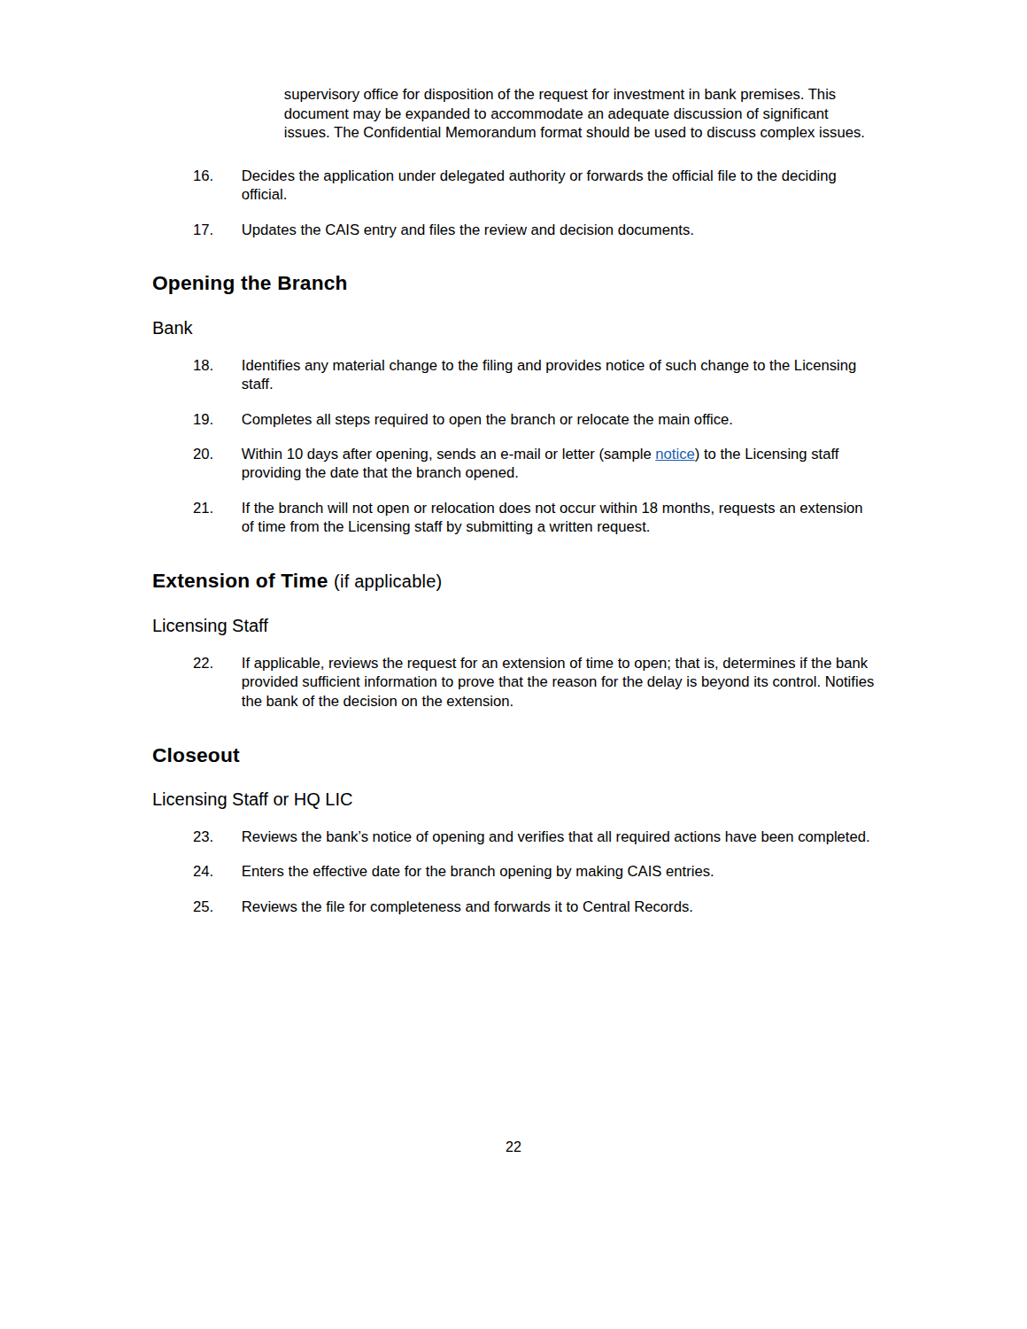supervisory office for disposition of the request for investment in bank premises. This document may be expanded to accommodate an adequate discussion of significant issues. The Confidential Memorandum format should be used to discuss complex issues.
16. Decides the application under delegated authority or forwards the official file to the deciding official.
17. Updates the CAIS entry and files the review and decision documents.
Opening the Branch
Bank
18. Identifies any material change to the filing and provides notice of such change to the Licensing staff.
19. Completes all steps required to open the branch or relocate the main office.
20. Within 10 days after opening, sends an e-mail or letter (sample notice) to the Licensing staff providing the date that the branch opened.
21. If the branch will not open or relocation does not occur within 18 months, requests an extension of time from the Licensing staff by submitting a written request.
Extension of Time (if applicable)
Licensing Staff
22. If applicable, reviews the request for an extension of time to open; that is, determines if the bank provided sufficient information to prove that the reason for the delay is beyond its control. Notifies the bank of the decision on the extension.
Closeout
Licensing Staff or HQ LIC
23. Reviews the bank’s notice of opening and verifies that all required actions have been completed.
24. Enters the effective date for the branch opening by making CAIS entries.
25. Reviews the file for completeness and forwards it to Central Records.
22